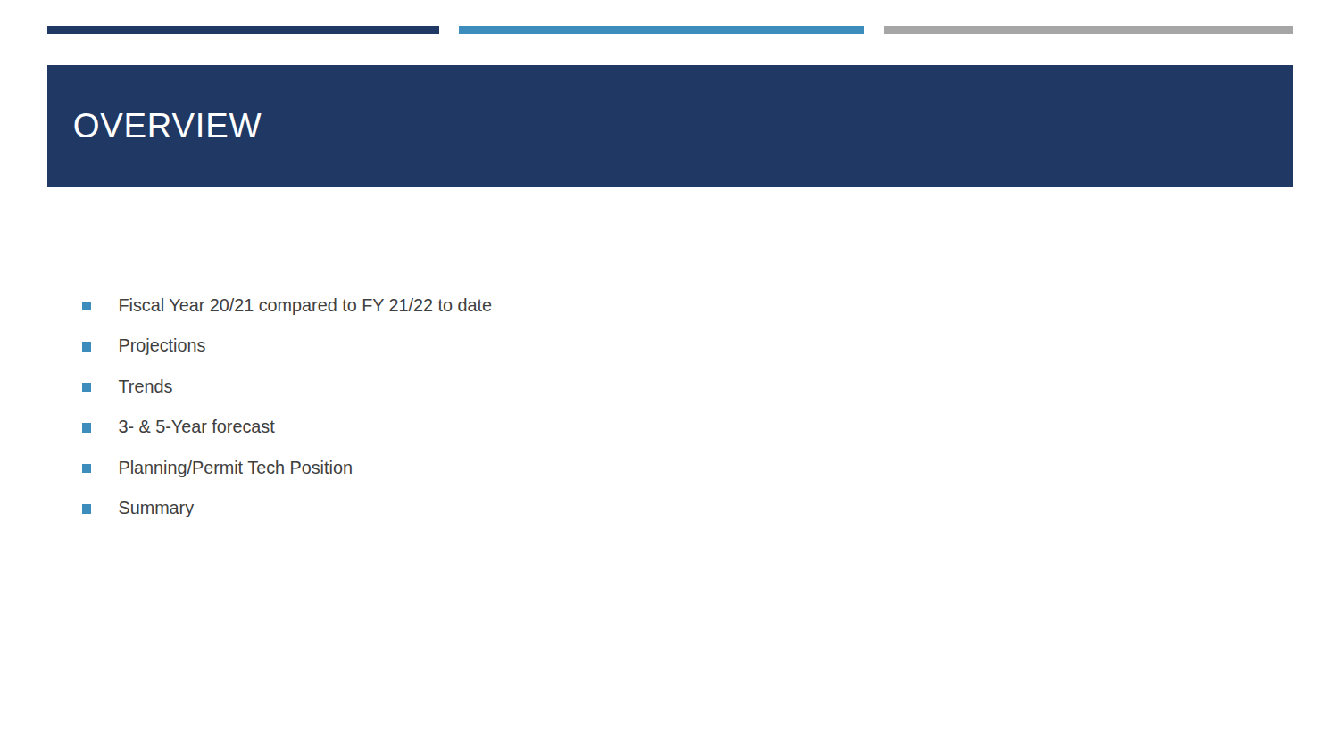Overview
Fiscal Year 20/21 compared to FY 21/22 to date
Projections
Trends
3- & 5-Year forecast
Planning/Permit Tech Position
Summary